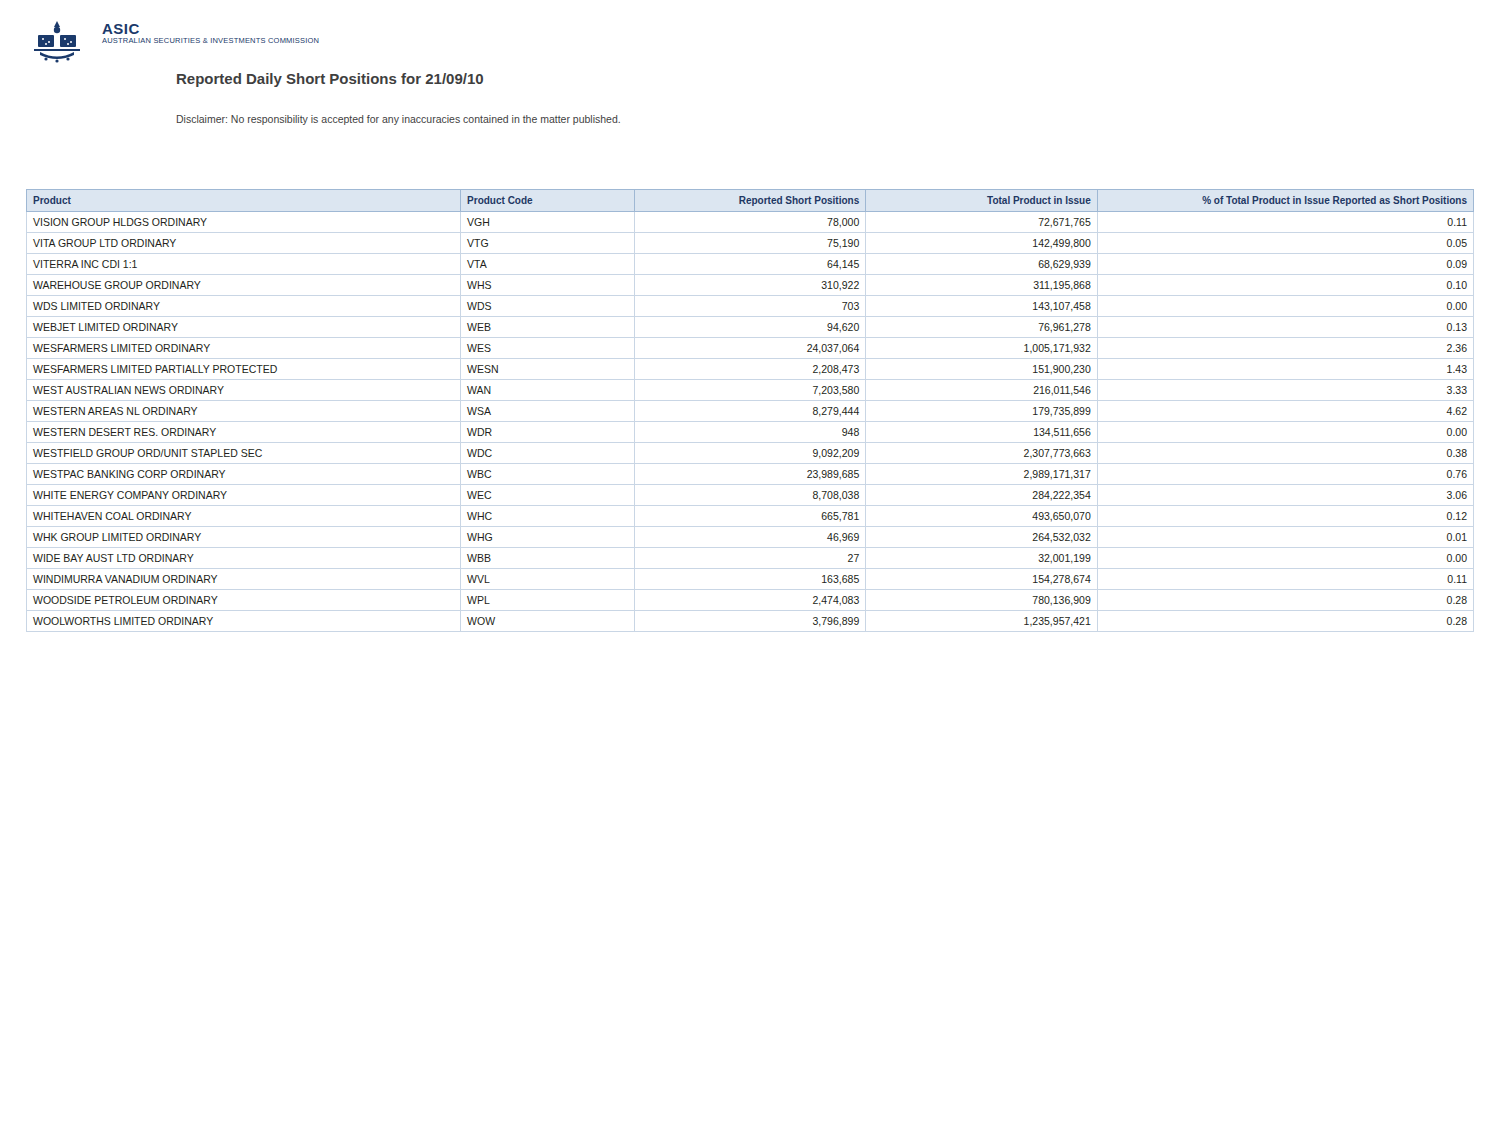ASIC
Australian Securities & Investments Commission
Reported Daily Short Positions for 21/09/10
Disclaimer: No responsibility is accepted for any inaccuracies contained in the matter published.
| Product | Product Code | Reported Short Positions | Total Product in Issue | % of Total Product in Issue Reported as Short Positions |
| --- | --- | --- | --- | --- |
| VISION GROUP HLDGS ORDINARY | VGH | 78,000 | 72,671,765 | 0.11 |
| VITA GROUP LTD ORDINARY | VTG | 75,190 | 142,499,800 | 0.05 |
| VITERRA INC CDI 1:1 | VTA | 64,145 | 68,629,939 | 0.09 |
| WAREHOUSE GROUP ORDINARY | WHS | 310,922 | 311,195,868 | 0.10 |
| WDS LIMITED ORDINARY | WDS | 703 | 143,107,458 | 0.00 |
| WEBJET LIMITED ORDINARY | WEB | 94,620 | 76,961,278 | 0.13 |
| WESFARMERS LIMITED ORDINARY | WES | 24,037,064 | 1,005,171,932 | 2.36 |
| WESFARMERS LIMITED PARTIALLY PROTECTED | WESN | 2,208,473 | 151,900,230 | 1.43 |
| WEST AUSTRALIAN NEWS ORDINARY | WAN | 7,203,580 | 216,011,546 | 3.33 |
| WESTERN AREAS NL ORDINARY | WSA | 8,279,444 | 179,735,899 | 4.62 |
| WESTERN DESERT RES. ORDINARY | WDR | 948 | 134,511,656 | 0.00 |
| WESTFIELD GROUP ORD/UNIT STAPLED SEC | WDC | 9,092,209 | 2,307,773,663 | 0.38 |
| WESTPAC BANKING CORP ORDINARY | WBC | 23,989,685 | 2,989,171,317 | 0.76 |
| WHITE ENERGY COMPANY ORDINARY | WEC | 8,708,038 | 284,222,354 | 3.06 |
| WHITEHAVEN COAL ORDINARY | WHC | 665,781 | 493,650,070 | 0.12 |
| WHK GROUP LIMITED ORDINARY | WHG | 46,969 | 264,532,032 | 0.01 |
| WIDE BAY AUST LTD ORDINARY | WBB | 27 | 32,001,199 | 0.00 |
| WINDIMURRA VANADIUM ORDINARY | WVL | 163,685 | 154,278,674 | 0.11 |
| WOODSIDE PETROLEUM ORDINARY | WPL | 2,474,083 | 780,136,909 | 0.28 |
| WOOLWORTHS LIMITED ORDINARY | WOW | 3,796,899 | 1,235,957,421 | 0.28 |
27/09/2010 9:04:51 AM
24